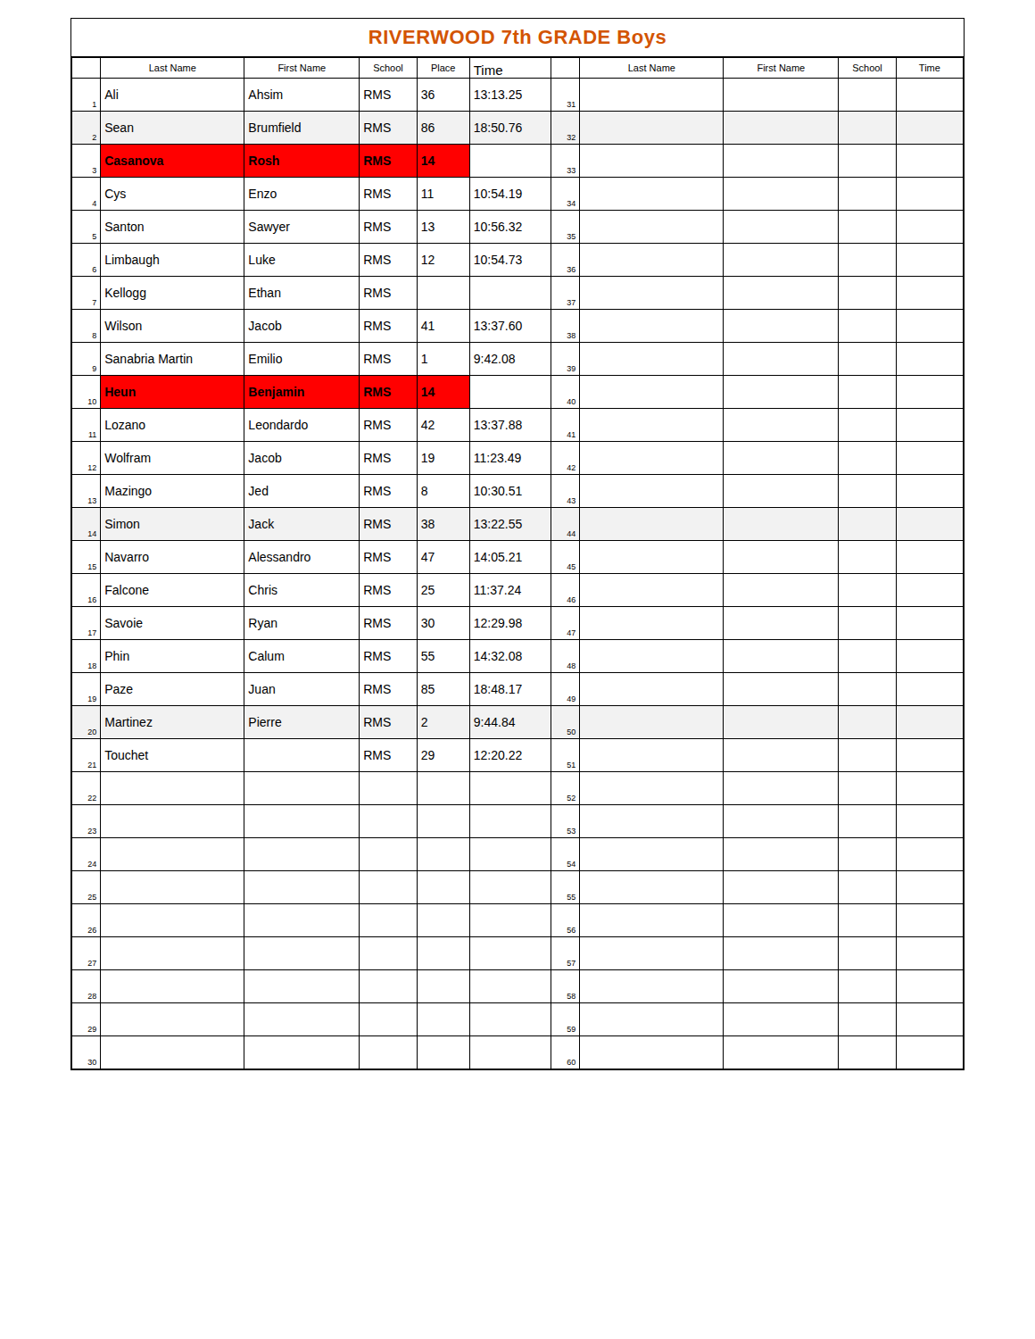RIVERWOOD 7th GRADE Boys
| | Last Name | First Name | School | Place | Time | | Last Name | First Name | School | Time |
| --- | --- | --- | --- | --- | --- | --- | --- | --- | --- | --- |
| 1 | Ali | Ahsim | RMS | 36 | 13:13.25 | 31 | | | | |
| 2 | Sean | Brumfield | RMS | 86 | 18:50.76 | 32 | | | | |
| 3 | Casanova | Rosh | RMS | 14 | | 33 | | | | |
| 4 | Cys | Enzo | RMS | 11 | 10:54.19 | 34 | | | | |
| 5 | Santon | Sawyer | RMS | 13 | 10:56.32 | 35 | | | | |
| 6 | Limbaugh | Luke | RMS | 12 | 10:54.73 | 36 | | | | |
| 7 | Kellogg | Ethan | RMS | | | 37 | | | | |
| 8 | Wilson | Jacob | RMS | 41 | 13:37.60 | 38 | | | | |
| 9 | Sanabria Martin | Emilio | RMS | 1 | 9:42.08 | 39 | | | | |
| 10 | Heun | Benjamin | RMS | 14 | | 40 | | | | |
| 11 | Lozano | Leondardo | RMS | 42 | 13:37.88 | 41 | | | | |
| 12 | Wolfram | Jacob | RMS | 19 | 11:23.49 | 42 | | | | |
| 13 | Mazingo | Jed | RMS | 8 | 10:30.51 | 43 | | | | |
| 14 | Simon | Jack | RMS | 38 | 13:22.55 | 44 | | | | |
| 15 | Navarro | Alessandro | RMS | 47 | 14:05.21 | 45 | | | | |
| 16 | Falcone | Chris | RMS | 25 | 11:37.24 | 46 | | | | |
| 17 | Savoie | Ryan | RMS | 30 | 12:29.98 | 47 | | | | |
| 18 | Phin | Calum | RMS | 55 | 14:32.08 | 48 | | | | |
| 19 | Paze | Juan | RMS | 85 | 18:48.17 | 49 | | | | |
| 20 | Martinez | Pierre | RMS | 2 | 9:44.84 | 50 | | | | |
| 21 | Touchet | | RMS | 29 | 12:20.22 | 51 | | | | |
| 22 | | | | | | 52 | | | | |
| 23 | | | | | | 53 | | | | |
| 24 | | | | | | 54 | | | | |
| 25 | | | | | | 55 | | | | |
| 26 | | | | | | 56 | | | | |
| 27 | | | | | | 57 | | | | |
| 28 | | | | | | 58 | | | | |
| 29 | | | | | | 59 | | | | |
| 30 | | | | | | 60 | | | | |